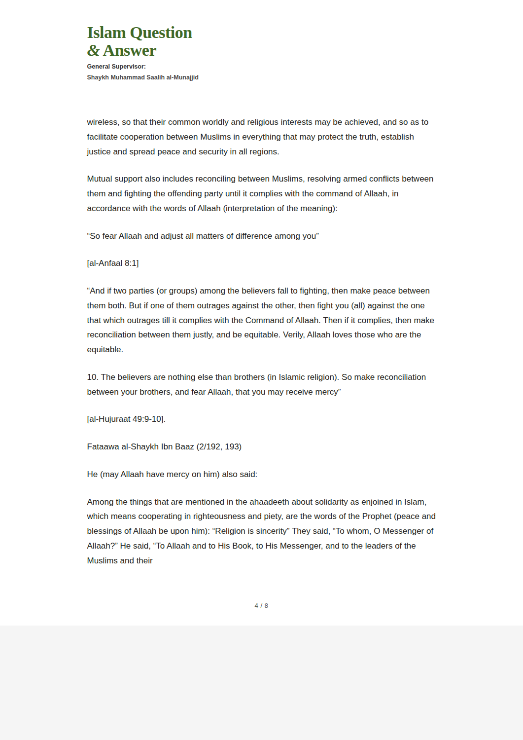Islam Question
& Answer
General Supervisor:
Shaykh Muhammad Saalih al-Munajjid
wireless, so that their common worldly and religious interests may be achieved, and so as to facilitate cooperation between Muslims in everything that may protect the truth, establish justice and spread peace and security in all regions.
Mutual support also includes reconciling between Muslims, resolving armed conflicts between them and fighting the offending party until it complies with the command of Allaah, in accordance with the words of Allaah (interpretation of the meaning):
“So fear Allaah and adjust all matters of difference among you”
[al-Anfaal 8:1]
“And if two parties (or groups) among the believers fall to fighting, then make peace between them both. But if one of them outrages against the other, then fight you (all) against the one that which outrages till it complies with the Command of Allaah. Then if it complies, then make reconciliation between them justly, and be equitable. Verily, Allaah loves those who are the equitable.
10. The believers are nothing else than brothers (in Islamic religion). So make reconciliation between your brothers, and fear Allaah, that you may receive mercy”
[al-Hujuraat 49:9-10].
Fataawa al-Shaykh Ibn Baaz (2/192, 193)
He (may Allaah have mercy on him) also said:
Among the things that are mentioned in the ahaadeeth about solidarity as enjoined in Islam, which means cooperating in righteousness and piety, are the words of the Prophet (peace and blessings of Allaah be upon him): “Religion is sincerity” They said, “To whom, O Messenger of Allaah?” He said, “To Allaah and to His Book, to His Messenger, and to the leaders of the Muslims and their
4 / 8